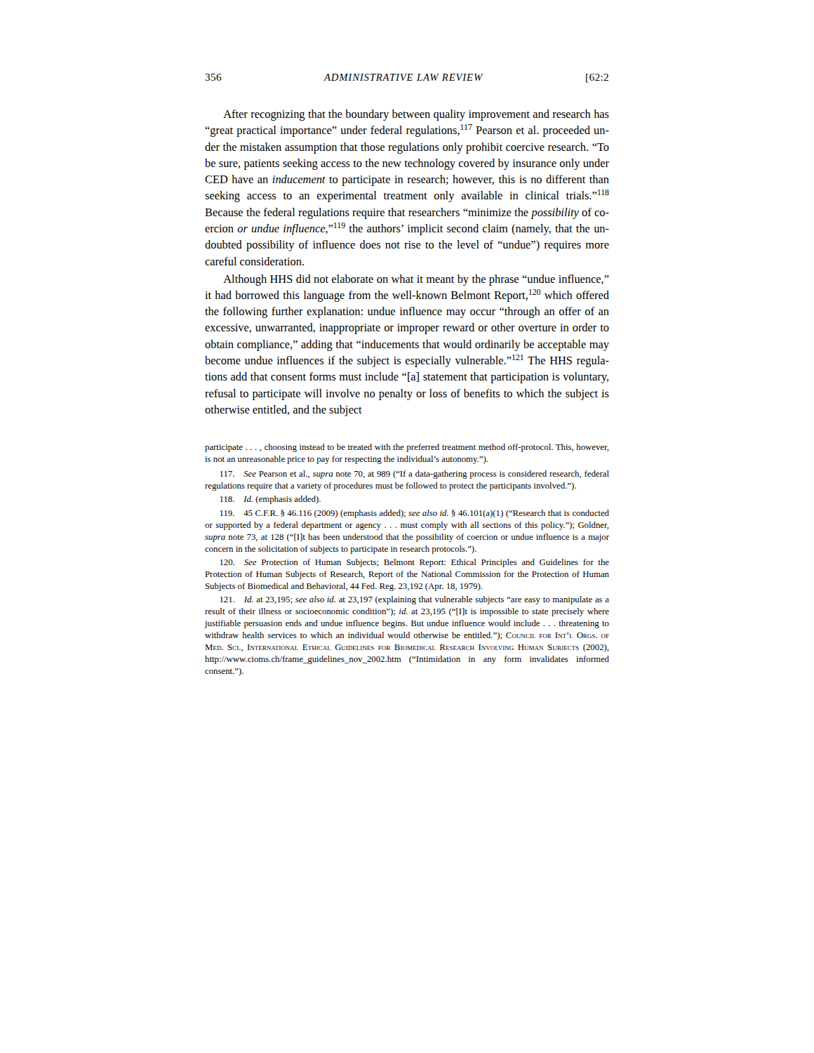356 Administrative Law Review [62:2
After recognizing that the boundary between quality improvement and research has “great practical importance” under federal regulations,117 Pearson et al. proceeded under the mistaken assumption that those regulations only prohibit coercive research. “To be sure, patients seeking access to the new technology covered by insurance only under CED have an inducement to participate in research; however, this is no different than seeking access to an experimental treatment only available in clinical trials.”118 Because the federal regulations require that researchers “minimize the possibility of coercion or undue influence,”119 the authors’ implicit second claim (namely, that the undoubted possibility of influence does not rise to the level of “undue”) requires more careful consideration.
Although HHS did not elaborate on what it meant by the phrase “undue influence,” it had borrowed this language from the well-known Belmont Report,120 which offered the following further explanation: undue influence may occur “through an offer of an excessive, unwarranted, inappropriate or improper reward or other overture in order to obtain compliance,” adding that “inducements that would ordinarily be acceptable may become undue influences if the subject is especially vulnerable.”121 The HHS regulations add that consent forms must include “[a] statement that participation is voluntary, refusal to participate will involve no penalty or loss of benefits to which the subject is otherwise entitled, and the subject
participate . . . , choosing instead to be treated with the preferred treatment method off-protocol. This, however, is not an unreasonable price to pay for respecting the individual’s autonomy.”).
117. See Pearson et al., supra note 70, at 989 (“If a data-gathering process is considered research, federal regulations require that a variety of procedures must be followed to protect the participants involved.”).
118. Id. (emphasis added).
119. 45 C.F.R. § 46.116 (2009) (emphasis added); see also id. § 46.101(a)(1) (“Research that is conducted or supported by a federal department or agency . . . must comply with all sections of this policy.”); Goldner, supra note 73, at 128 (“[I]t has been understood that the possibility of coercion or undue influence is a major concern in the solicitation of subjects to participate in research protocols.”).
120. See Protection of Human Subjects; Belmont Report: Ethical Principles and Guidelines for the Protection of Human Subjects of Research, Report of the National Commission for the Protection of Human Subjects of Biomedical and Behavioral, 44 Fed. Reg. 23,192 (Apr. 18, 1979).
121. Id. at 23,195; see also id. at 23,197 (explaining that vulnerable subjects “are easy to manipulate as a result of their illness or socioeconomic condition”); id. at 23,195 (“[I]t is impossible to state precisely where justifiable persuasion ends and undue influence begins. But undue influence would include . . . threatening to withdraw health services to which an individual would otherwise be entitled.”); Council for Int’l Orgs. of Med. Sci., International Ethical Guidelines for Biomedical Research Involving Human Subjects (2002), http://www.cioms.ch/frame_guidelines_nov_2002.htm (“Intimidation in any form invalidates informed consent.”).